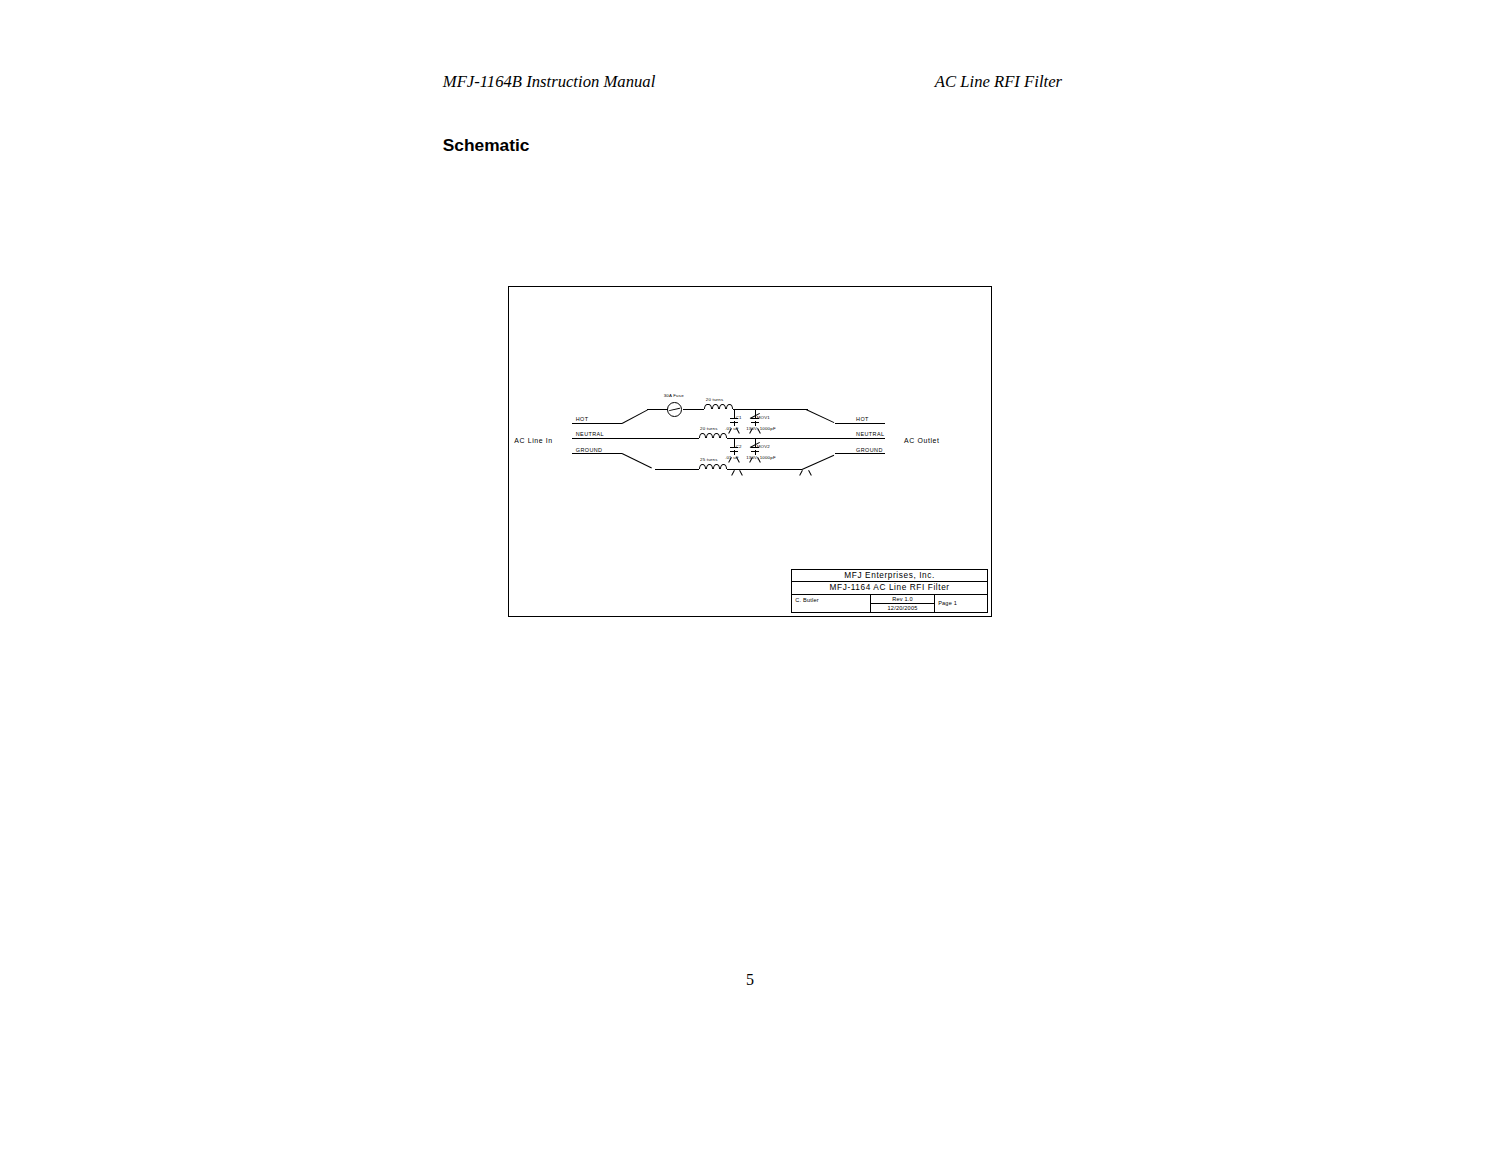MFJ-1164B Instruction Manual AC Line RFI Filter
Schematic
AC Line In
HOT
NEUTRAL
GROUND
HOT
NEUTRAL
GROUND
AC Outlet
30A Fuse
20 turns
20 turns
25 turns
C1
.01 uF
MOV1
130V, 1000pF
C2
.01 uF
MOV2
130V, 1000pF
MFJ Enterprises, Inc.
MFJ-1164 AC Line RFI Filter
C. Butler
Rev 1.0
12/20/2005
Page 1
5